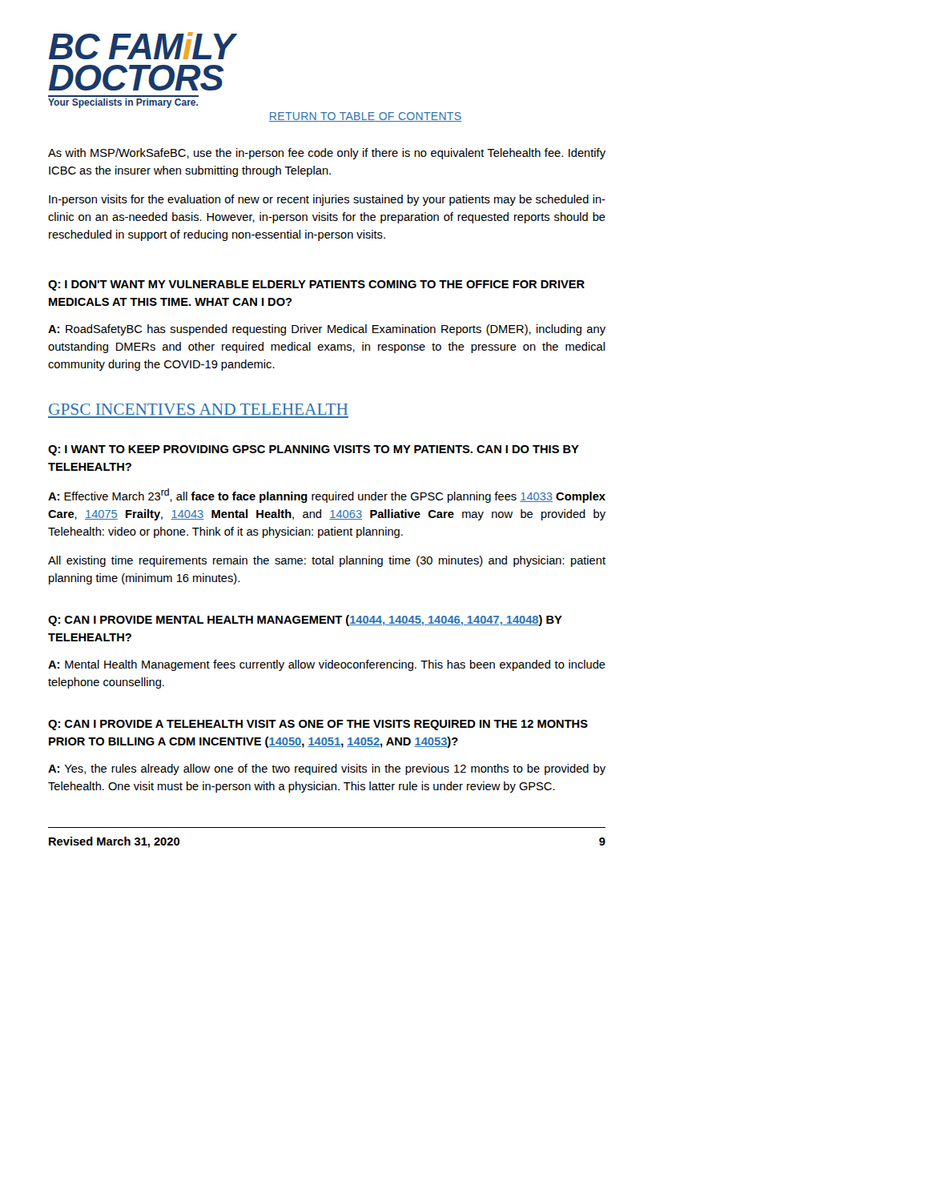BC FAMi LY
DOCTORS
Your Specialists in Primary Care.
RETURN TO TABLE OF CONTENTS
As with MSP/WorkSafeBC, use the in-person fee code only if there is no equivalent Telehealth fee. Identify ICBC as the insurer when submitting through Teleplan.
In-person visits for the evaluation of new or recent injuries sustained by your patients may be scheduled in-clinic on an as-needed basis. However, in-person visits for the preparation of requested reports should be rescheduled in support of reducing non-essential in-person visits.
Q: I DON'T WANT MY VULNERABLE ELDERLY PATIENTS COMING TO THE OFFICE FOR DRIVER MEDICALS AT THIS TIME. WHAT CAN I DO?
A: RoadSafetyBC has suspended requesting Driver Medical Examination Reports (DMER), including any outstanding DMERs and other required medical exams, in response to the pressure on the medical community during the COVID-19 pandemic.
GPSC INCENTIVES AND TELEHEALTH
Q: I WANT TO KEEP PROVIDING GPSC PLANNING VISITS TO MY PATIENTS. CAN I DO THIS BY TELEHEALTH?
A: Effective March 23rd, all face to face planning required under the GPSC planning fees 14033 Complex Care, 14075 Frailty, 14043 Mental Health, and 14063 Palliative Care may now be provided by Telehealth: video or phone. Think of it as physician: patient planning.
All existing time requirements remain the same: total planning time (30 minutes) and physician: patient planning time (minimum 16 minutes).
Q: CAN I PROVIDE MENTAL HEALTH MANAGEMENT (14044, 14045, 14046, 14047, 14048) BY TELEHEALTH?
A: Mental Health Management fees currently allow videoconferencing. This has been expanded to include telephone counselling.
Q: CAN I PROVIDE A TELEHEALTH VISIT AS ONE OF THE VISITS REQUIRED IN THE 12 MONTHS PRIOR TO BILLING A CDM INCENTIVE (14050, 14051, 14052, AND 14053)?
A: Yes, the rules already allow one of the two required visits in the previous 12 months to be provided by Telehealth. One visit must be in-person with a physician. This latter rule is under review by GPSC.
Revised March 31, 2020 9